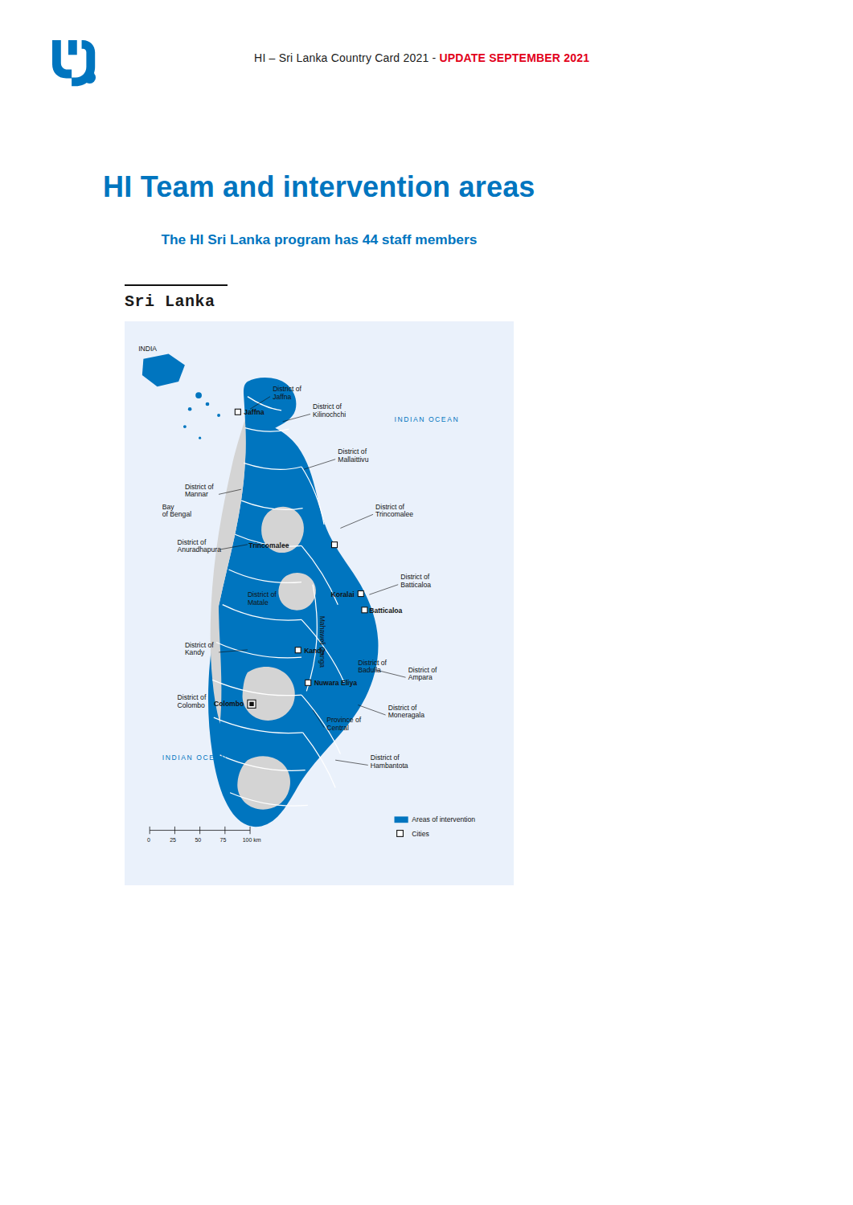HI – Sri Lanka Country Card 2021 - UPDATE SEPTEMBER 2021
HI Team and intervention areas
The HI Sri Lanka program has 44 staff members
Sri Lanka
INDIA Mahaweli Ganga Jaffna Trincomalee Koralai Batticaloa Kandy Nuwara Eliya Colombo District of Jaffna District of Kilinochchi District of Mallaittivu District of Trincomalee District of Batticaloa District of Ampara District of Moneragala District of Hambantota District of Badulla Province of Central District of Mannar District of Anuradhapura District of Kandy District of Colombo District of Matale Bay of Bengal INDIAN OCEAN INDIAN OCEAN Areas of intervention Cities 0 25 50 75 100 km